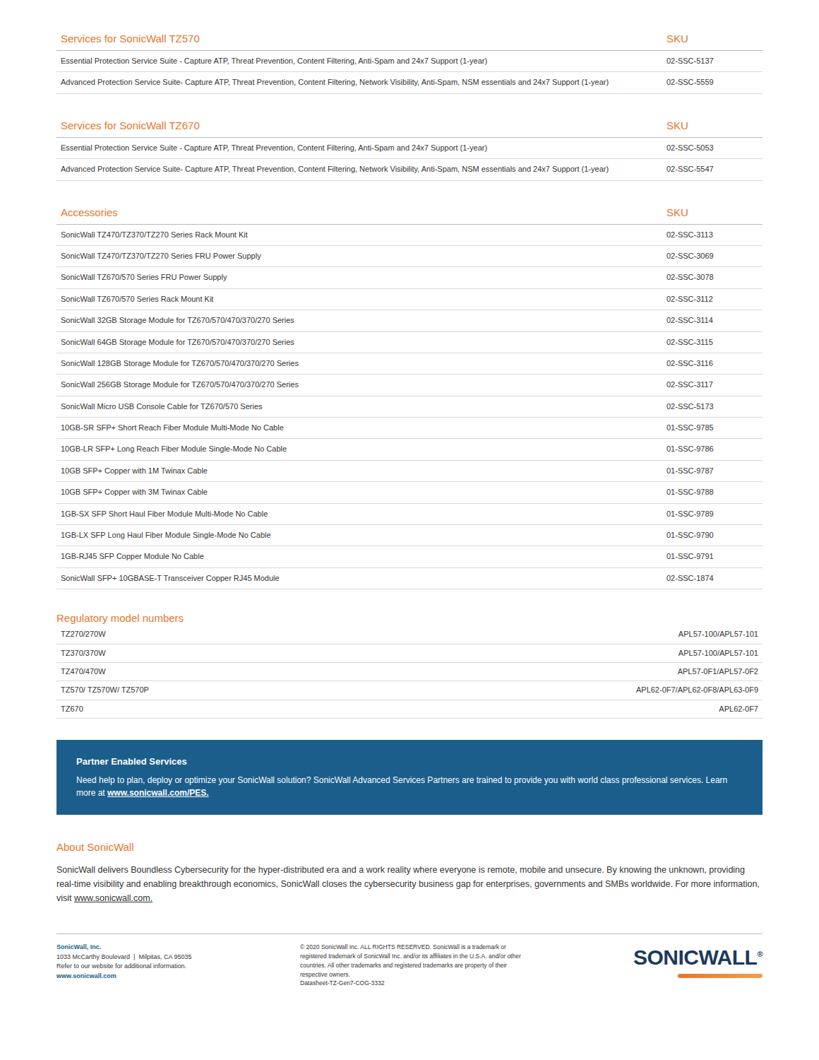| Services for SonicWall TZ570 | SKU |
| --- | --- |
| Essential Protection Service Suite - Capture ATP, Threat Prevention, Content Filtering, Anti-Spam and 24x7 Support (1-year) | 02-SSC-5137 |
| Advanced Protection Service Suite- Capture ATP, Threat Prevention, Content Filtering, Network Visibility, Anti-Spam, NSM essentials and 24x7 Support (1-year) | 02-SSC-5559 |
| Services for SonicWall TZ670 | SKU |
| --- | --- |
| Essential Protection Service Suite - Capture ATP, Threat Prevention, Content Filtering, Anti-Spam and 24x7 Support (1-year) | 02-SSC-5053 |
| Advanced Protection Service Suite- Capture ATP, Threat Prevention, Content Filtering, Network Visibility, Anti-Spam, NSM essentials and 24x7 Support (1-year) | 02-SSC-5547 |
| Accessories | SKU |
| --- | --- |
| SonicWall TZ470/TZ370/TZ270 Series Rack Mount Kit | 02-SSC-3113 |
| SonicWall TZ470/TZ370/TZ270 Series FRU Power Supply | 02-SSC-3069 |
| SonicWall TZ670/570 Series FRU Power Supply | 02-SSC-3078 |
| SonicWall TZ670/570 Series Rack Mount Kit | 02-SSC-3112 |
| SonicWall 32GB Storage Module for TZ670/570/470/370/270 Series | 02-SSC-3114 |
| SonicWall 64GB Storage Module for TZ670/570/470/370/270 Series | 02-SSC-3115 |
| SonicWall 128GB Storage Module for TZ670/570/470/370/270 Series | 02-SSC-3116 |
| SonicWall 256GB Storage Module for TZ670/570/470/370/270 Series | 02-SSC-3117 |
| SonicWall Micro USB Console Cable for TZ670/570 Series | 02-SSC-5173 |
| 10GB-SR SFP+ Short Reach Fiber Module Multi-Mode No Cable | 01-SSC-9785 |
| 10GB-LR SFP+ Long Reach Fiber Module Single-Mode No Cable | 01-SSC-9786 |
| 10GB SFP+ Copper with 1M Twinax Cable | 01-SSC-9787 |
| 10GB SFP+ Copper with 3M Twinax Cable | 01-SSC-9788 |
| 1GB-SX SFP Short Haul Fiber Module Multi-Mode No Cable | 01-SSC-9789 |
| 1GB-LX SFP Long Haul Fiber Module Single-Mode No Cable | 01-SSC-9790 |
| 1GB-RJ45 SFP Copper Module No Cable | 01-SSC-9791 |
| SonicWall SFP+ 10GBASE-T Transceiver Copper RJ45 Module | 02-SSC-1874 |
Regulatory model numbers
| TZ270/270W | APL57-100/APL57-101 |
| TZ370/370W | APL57-100/APL57-101 |
| TZ470/470W | APL57-0F1/APL57-0F2 |
| TZ570/ TZ570W/ TZ570P | APL62-0F7/APL62-0F8/APL63-0F9 |
| TZ670 | APL62-0F7 |
Partner Enabled Services
Need help to plan, deploy or optimize your SonicWall solution? SonicWall Advanced Services Partners are trained to provide you with world class professional services. Learn more at www.sonicwall.com/PES.
About SonicWall
SonicWall delivers Boundless Cybersecurity for the hyper-distributed era and a work reality where everyone is remote, mobile and unsecure. By knowing the unknown, providing real-time visibility and enabling breakthrough economics, SonicWall closes the cybersecurity business gap for enterprises, governments and SMBs worldwide. For more information, visit www.sonicwall.com.
SonicWall, Inc.
1033 McCarthy Boulevard | Milpitas, CA 95035
Refer to our website for additional information.
www.sonicwall.com
© 2020 SonicWall Inc. ALL RIGHTS RESERVED. SonicWall is a trademark or registered trademark of SonicWall Inc. and/or its affiliates in the U.S.A. and/or other countries. All other trademarks and registered trademarks are property of their respective owners.
Datasheet-TZ-Gen7-COG-3332
SONICWALL®